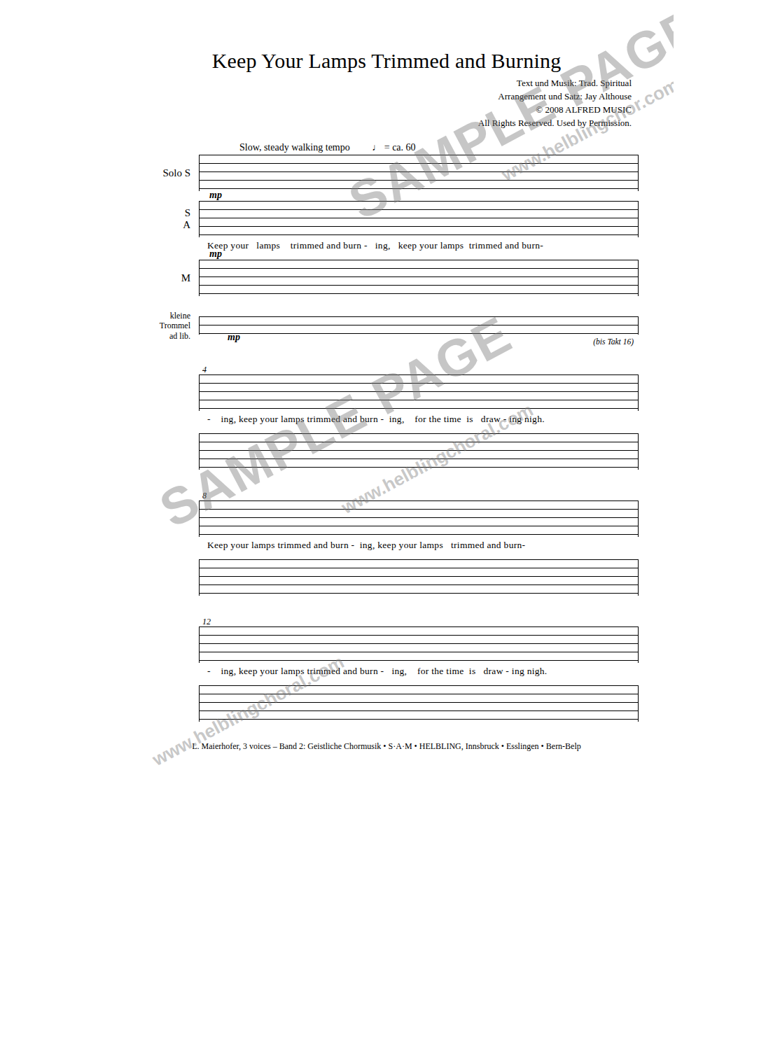Keep Your Lamps Trimmed and Burning
Text und Musik: Trad. Spiritual
Arrangement und Satz: Jay Althouse
© 2008 ALFRED MUSIC
All Rights Reserved. Used by Permission.
Slow, steady walking tempo ♩ = ca. 60
Solo S
S
A
mp
Keep your lamps trimmed and burn - ing, keep your lamps trimmed and burn-
M
mp
kleine
Trommel
ad lib.
mp (bis Takt 16)
4
- ing, keep your lamps trimmed and burn - ing, for the time is draw - ing nigh.
8
Keep your lamps trimmed and burn - ing, keep your lamps trimmed and burn-
12
- ing, keep your lamps trimmed and burn - ing, for the time is draw - ing nigh.
L. Maierhofer, 3 voices – Band 2: Geistliche Chormusik • S·A·M • HELBLING, Innsbruck • Esslingen • Bern-Belp
SAMPLE PAGE
www.helblingchor.com
SAMPLE PAGE
www.helblingchoral.com
www.helblingchoral.com